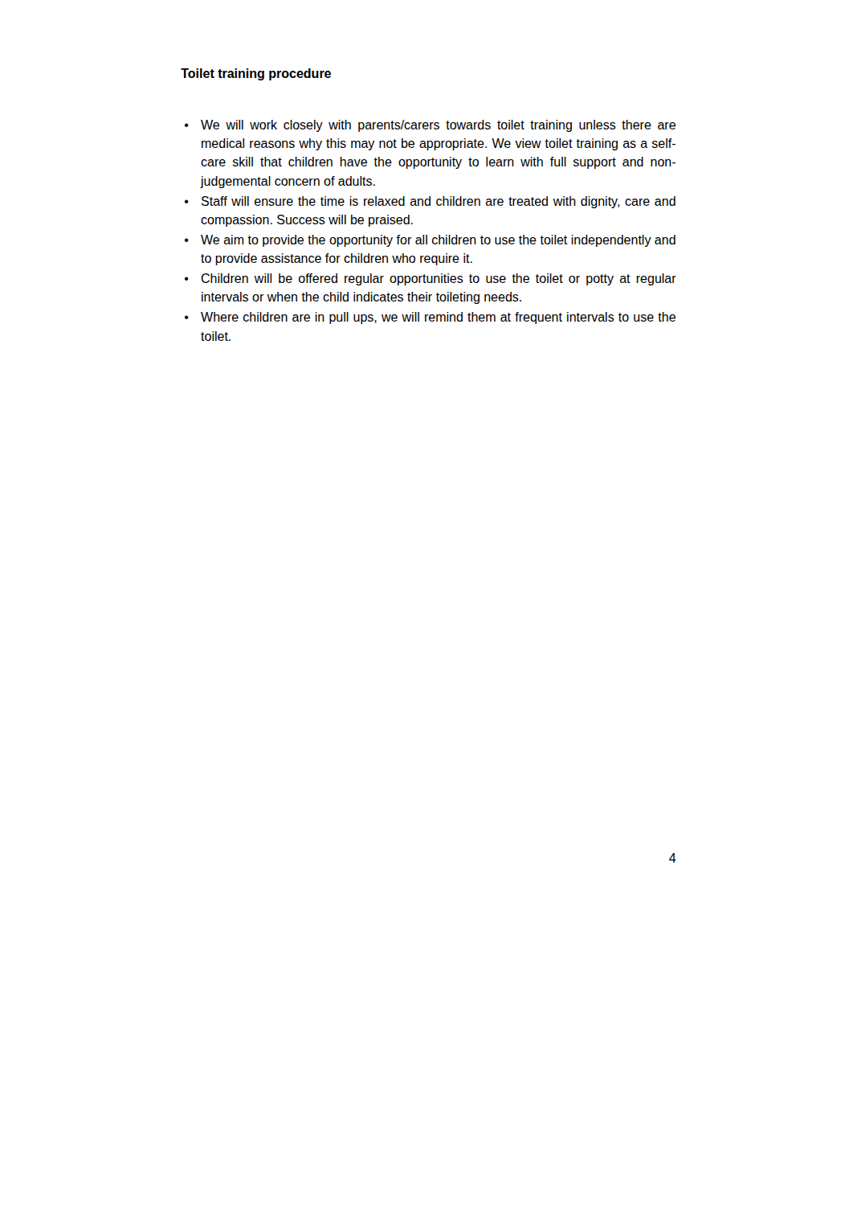Toilet training procedure
We will work closely with parents/carers towards toilet training unless there are medical reasons why this may not be appropriate. We view toilet training as a self-care skill that children have the opportunity to learn with full support and non-judgemental concern of adults.
Staff will ensure the time is relaxed and children are treated with dignity, care and compassion. Success will be praised.
We aim to provide the opportunity for all children to use the toilet independently and to provide assistance for children who require it.
Children will be offered regular opportunities to use the toilet or potty at regular intervals or when the child indicates their toileting needs.
Where children are in pull ups, we will remind them at frequent intervals to use the toilet.
4